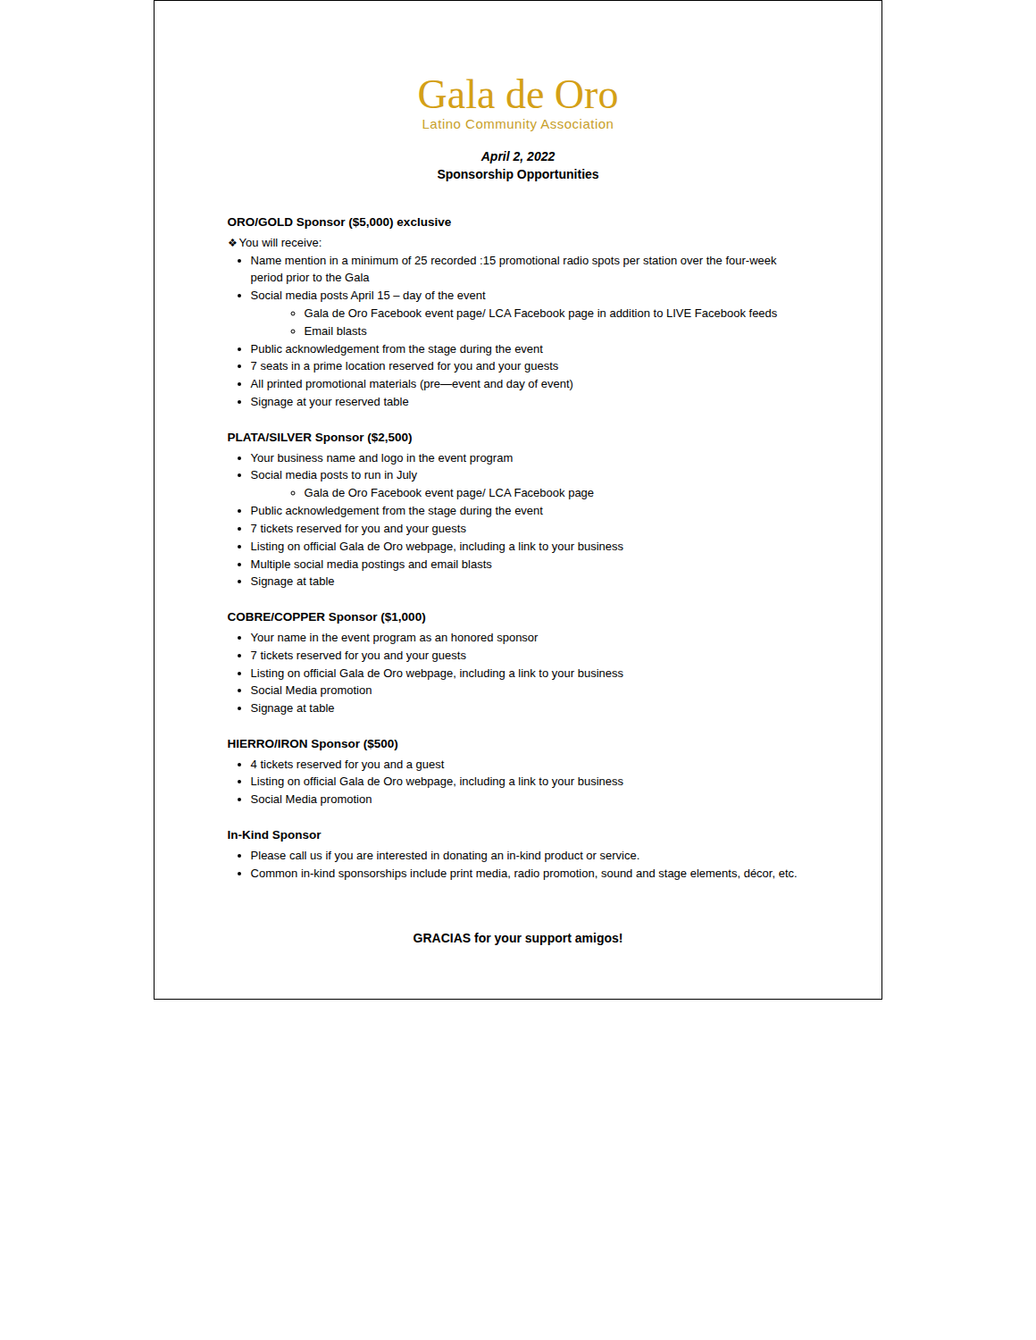Gala de OroLatino Community Association
April 2, 2022
Sponsorship Opportunities
ORO/GOLD Sponsor ($5,000) exclusive
❖You will receive:
Name mention in a minimum of 25 recorded :15 promotional radio spots per station over the four-week period prior to the Gala
Social media posts April 15 – day of the event
Gala de Oro Facebook event page/ LCA Facebook page in addition to LIVE Facebook feeds
Email blasts
Public acknowledgement from the stage during the event
7 seats in a prime location reserved for you and your guests
All printed promotional materials (pre—event and day of event)
Signage at your reserved table
PLATA/SILVER Sponsor ($2,500)
Your business name and logo in the event program
Social media posts to run in July
Gala de Oro Facebook event page/ LCA Facebook page
Public acknowledgement from the stage during the event
7 tickets reserved for you and your guests
Listing on official Gala de Oro webpage, including a link to your business
Multiple social media postings and email blasts
Signage at table
COBRE/COPPER Sponsor ($1,000)
Your name in the event program as an honored sponsor
7 tickets reserved for you and your guests
Listing on official Gala de Oro webpage, including a link to your business
Social Media promotion
Signage at table
HIERRO/IRON Sponsor ($500)
4 tickets reserved for you and a guest
Listing on official Gala de Oro webpage, including a link to your business
Social Media promotion
In-Kind Sponsor
Please call us if you are interested in donating an in-kind product or service.
Common in-kind sponsorships include print media, radio promotion, sound and stage elements, décor, etc.
GRACIAS for your support amigos!